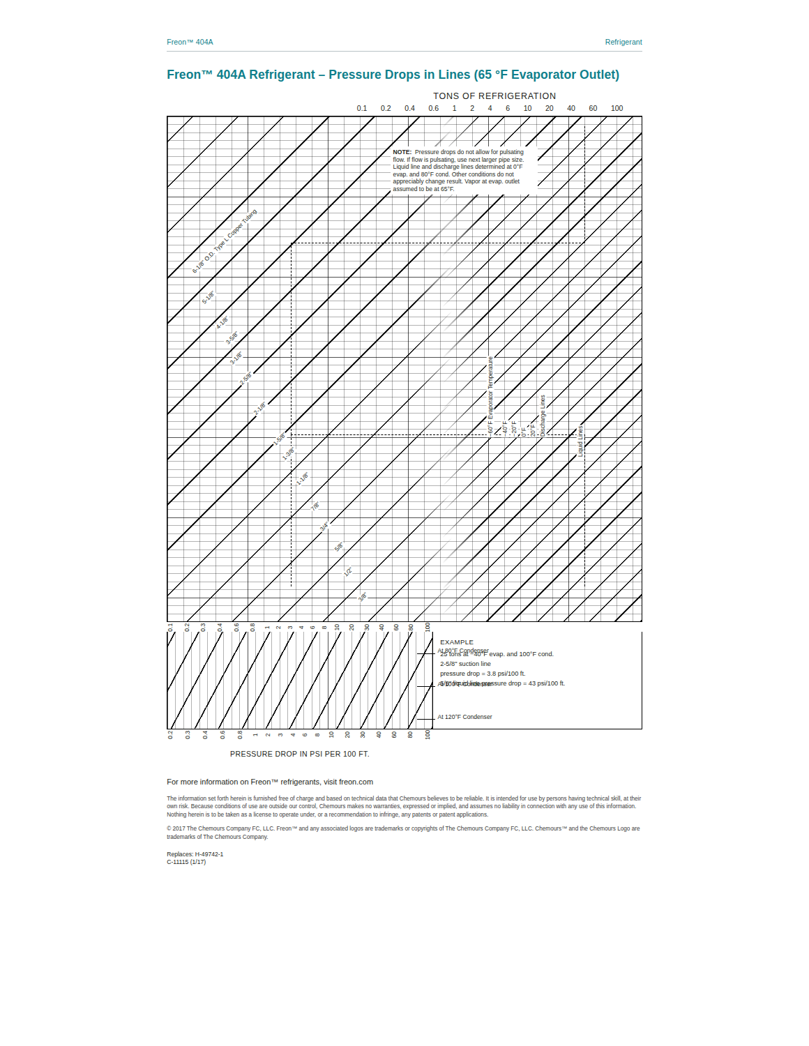Freon™ 404A
Refrigerant
Freon™ 404A Refrigerant – Pressure Drops in Lines (65 °F Evaporator Outlet)
TONS OF REFRIGERATION
0.10.20.40.6 1246 10204060100
NOTE: Pressure drops do not allow for pulsating flow. If flow is pulsating, use next larger pipe size. Liquid line and discharge lines determined at 0°F evap. and 80°F cond. Other conditions do not appreciably change result. Vapor at evap. outlet assumed to be at 65°F.
6-1/8" O.D. Type L Copper Tubing
5-1/8"
4-1/8"
3-5/8"
3-1/8"
2-5/8"
2-1/8"
1-5/8"
1-3/8"
1-1/8"
7/8"
3/4"
5/8"
1/2"
3/8"
−60°F Evaporator Temperature
−40°F
−20°F
0°F
20°F
Discharge Lines
Liquid Lines
0.10.20.30.4 0.60.812 346810 2030406080100
EXAMPLE
25 tons at −40°F evap. and 100°F cond.
2-5/8" suction line
pressure drop = 3.8 psi/100 ft.
5/8" liquid line pressure drop = 43 psi/100 ft.
At 80°F Condenser At 100°F Condenser At 120°F Condenser
0.20.30.40.6 0.8123 46810 2030406080100
PRESSURE DROP IN PSI PER 100 FT.
For more information on Freon™ refrigerants, visit freon.com
The information set forth herein is furnished free of charge and based on technical data that Chemours believes to be reliable. It is intended for use by persons having technical skill, at their own risk. Because conditions of use are outside our control, Chemours makes no warranties, expressed or implied, and assumes no liability in connection with any use of this information. Nothing herein is to be taken as a license to operate under, or a recommendation to infringe, any patents or patent applications.
© 2017 The Chemours Company FC, LLC. Freon™ and any associated logos are trademarks or copyrights of The Chemours Company FC, LLC. Chemours™ and the Chemours Logo are trademarks of The Chemours Company.
Replaces: H-49742-1
C-11115 (1/17)